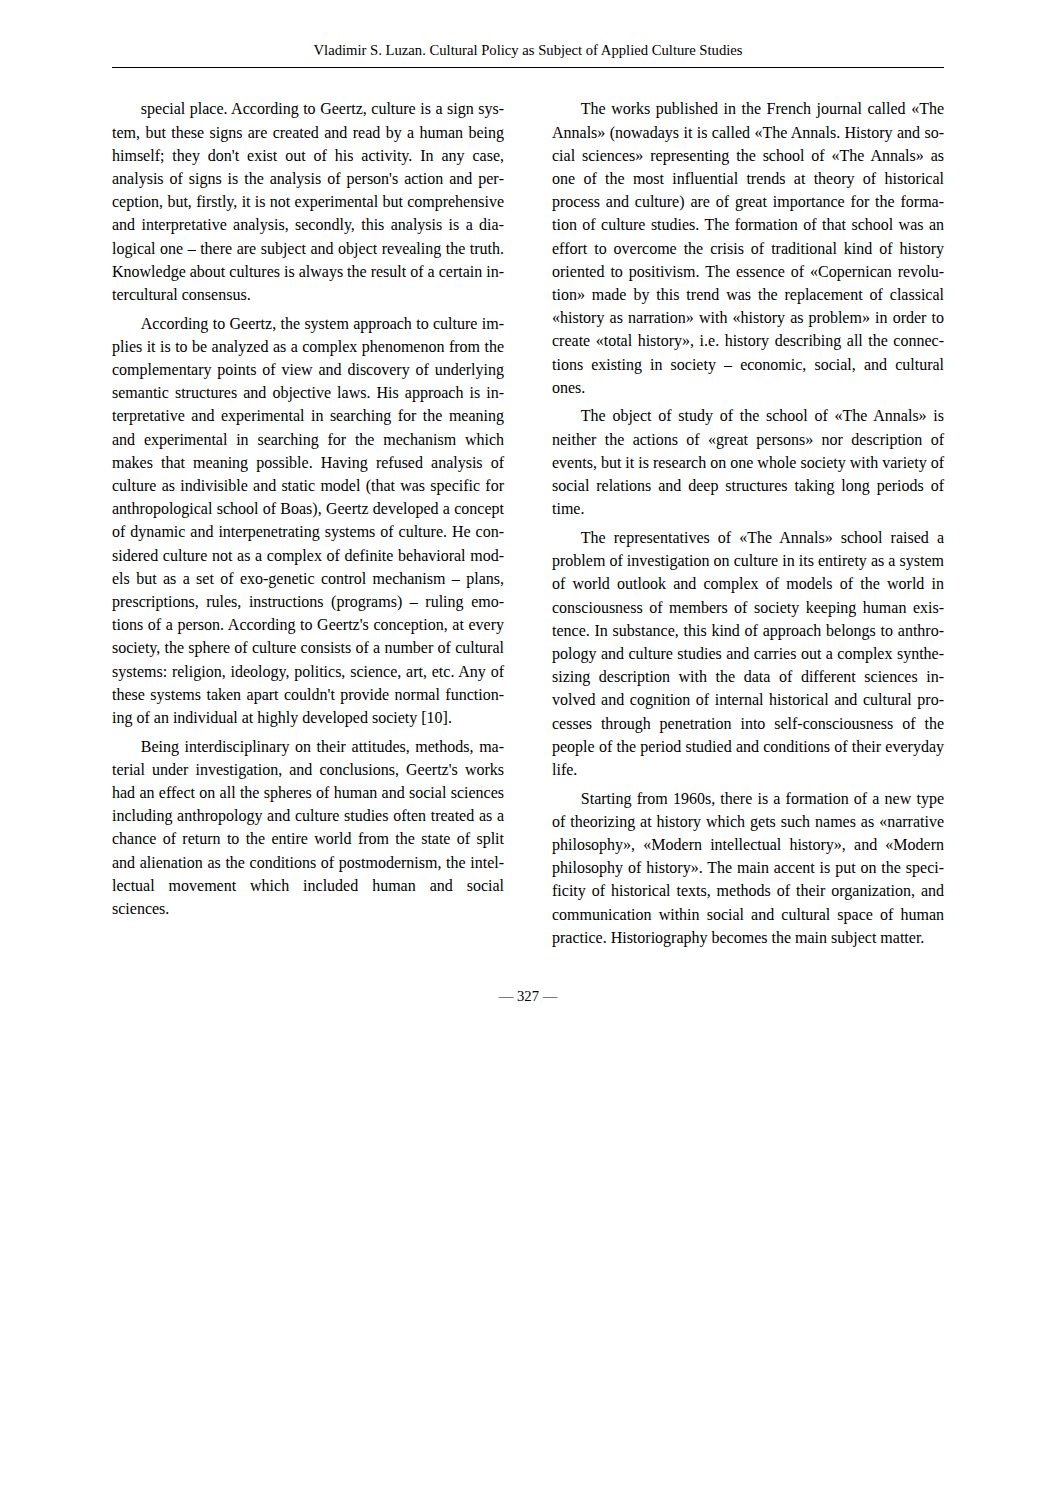Vladimir S. Luzan. Cultural Policy as Subject of Applied Culture Studies
special place. According to Geertz, culture is a sign system, but these signs are created and read by a human being himself; they don't exist out of his activity. In any case, analysis of signs is the analysis of person's action and perception, but, firstly, it is not experimental but comprehensive and interpretative analysis, secondly, this analysis is a dialogical one – there are subject and object revealing the truth. Knowledge about cultures is always the result of a certain intercultural consensus.
According to Geertz, the system approach to culture implies it is to be analyzed as a complex phenomenon from the complementary points of view and discovery of underlying semantic structures and objective laws. His approach is interpretative and experimental in searching for the meaning and experimental in searching for the mechanism which makes that meaning possible. Having refused analysis of culture as indivisible and static model (that was specific for anthropological school of Boas), Geertz developed a concept of dynamic and interpenetrating systems of culture. He considered culture not as a complex of definite behavioral models but as a set of exo-genetic control mechanism – plans, prescriptions, rules, instructions (programs) – ruling emotions of a person. According to Geertz's conception, at every society, the sphere of culture consists of a number of cultural systems: religion, ideology, politics, science, art, etc. Any of these systems taken apart couldn't provide normal functioning of an individual at highly developed society [10].
Being interdisciplinary on their attitudes, methods, material under investigation, and conclusions, Geertz's works had an effect on all the spheres of human and social sciences including anthropology and culture studies often treated as a chance of return to the entire world from the state of split and alienation as the conditions of postmodernism, the intellectual movement which included human and social sciences.
The works published in the French journal called «The Annals» (nowadays it is called «The Annals. History and social sciences» representing the school of «The Annals» as one of the most influential trends at theory of historical process and culture) are of great importance for the formation of culture studies. The formation of that school was an effort to overcome the crisis of traditional kind of history oriented to positivism. The essence of «Copernican revolution» made by this trend was the replacement of classical «history as narration» with «history as problem» in order to create «total history», i.e. history describing all the connections existing in society – economic, social, and cultural ones.
The object of study of the school of «The Annals» is neither the actions of «great persons» nor description of events, but it is research on one whole society with variety of social relations and deep structures taking long periods of time.
The representatives of «The Annals» school raised a problem of investigation on culture in its entirety as a system of world outlook and complex of models of the world in consciousness of members of society keeping human existence. In substance, this kind of approach belongs to anthropology and culture studies and carries out a complex synthesizing description with the data of different sciences involved and cognition of internal historical and cultural processes through penetration into self-consciousness of the people of the period studied and conditions of their everyday life.
Starting from 1960s, there is a formation of a new type of theorizing at history which gets such names as «narrative philosophy», «Modern intellectual history», and «Modern philosophy of history». The main accent is put on the specificity of historical texts, methods of their organization, and communication within social and cultural space of human practice. Historiography becomes the main subject matter.
— 327 —